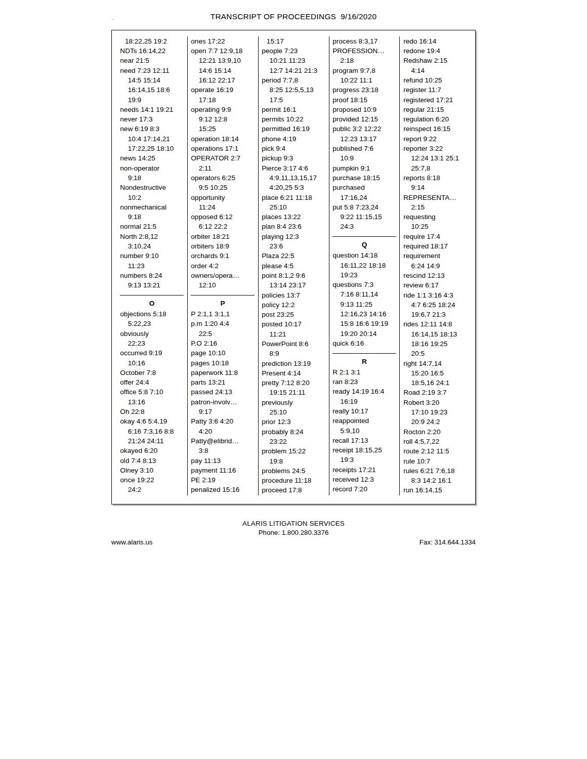.
TRANSCRIPT OF PROCEEDINGS 9/16/2020
18:22,25 19:2
NDTs 16:14,22
near 21:5
need 7:23 12:1114:5 15:1416:14,15 18:619:9
needs 14:1 19:21
never 17:3
new 6:19 8:310:4 17:14,2117:22,25 18:10
news 14:25
non-operator9:18
Nondestructive10:2
nonmechanical9:18
normal 21:5
North 2:8,123:10,24
number 9:1011:23
numbers 8:249:13 13:21
O
objections 5:185:22,23
obviously22:23
occurred 9:1910:16
October 7:8
offer 24:4
office 5:8 7:1013:16
Oh 22:8
okay 4:6 5:4,196:16 7:3,16 8:821:24 24:11
okayed 6:20
old 7:4 8:13
Olney 3:10
once 19:2224:2
ones 17:22
open 7:7 12:9,1812:21 13:9,1014:6 15:1416:12 22:17
operate 16:1917:18
operating 9:99:12 12:815:25
operation 18:14
operations 17:1
OPERATOR 2:72:11
operators 6:259:5 10:25
opportunity11:24
opposed 6:126:12 22:2
orbiter 18:21
orbiters 18:9
orchards 9:1
order 4:2
owners/opera…12:10
P
P 2:1,1 3:1,1
p.m 1:20 4:422:5
P.O 2:16
page 10:10
pages 10:18
paperwork 11:8
parts 13:21
passed 24:13
patron-involv…9:17
Patty 3:6 4:204:20
Patty@elibrid…3:8
pay 11:13
payment 11:16
PE 2:19
penalized 15:16
15:17
people 7:2310:21 11:2312:7 14:21 21:3
period 7:7,88:25 12:5,5,1317:5
permit 16:1
permits 10:22
permitted 16:19
phone 4:19
pick 9:4
pickup 9:3
Pierce 3:17 4:64:9,11,13,15,174:20,25 5:3
place 6:21 11:1825:10
places 13:22
plan 8:4 23:6
playing 12:323:6
Plaza 22:5
please 4:5
point 8:1,2 9:613:14 23:17
policies 13:7
policy 12:2
post 23:25
posted 10:1711:21
PowerPoint 8:68:9
prediction 13:19
Present 4:14
pretty 7:12 8:2019:15 21:11
previously25:10
prior 12:3
probably 8:2423:22
problem 15:2219:8
problems 24:5
procedure 11:18
proceed 17:8
process 8:3,17
PROFESSION…2:18
program 9:7,810:22 11:1
progress 23:18
proof 18:15
proposed 10:9
provided 12:15
public 3:2 12:2212:23 13:17
published 7:610:9
pumpkin 9:1
purchase 18:15
purchased17:16,24
put 5:8 7:23,249:22 11:15,1524:3
Q
question 14:1816:11,22 18:1819:23
questions 7:37:16 8:11,149:13 11:2512:16,23 14:1615:8 16:6 19:1919:20 20:14
quick 6:16
R
R 2:1 3:1
ran 8:23
ready 14:19 16:416:19
really 10:17
reappointed5:9,10
recall 17:13
receipt 18:15,2519:3
receipts 17:21
received 12:3
record 7:20
redo 16:14
redone 19:4
Redshaw 2:154:14
refund 10:25
register 11:7
registered 17:21
regular 21:15
regulation 6:20
reinspect 16:15
report 9:22
reporter 3:2212:24 13:1 25:125:7,8
reports 8:189:14
REPRESENTA…2:15
requesting10:25
require 17:4
required 18:17
requirement6:24 14:9
rescind 12:13
review 6:17
ride 1:1 3:16 4:34:7 6:25 18:2419:6,7 21:3
rides 12:11 14:816:14,15 18:1318:16 19:2520:5
right 14:7,1415:20 16:518:5,16 24:1
Road 2:19 3:7
Robert 3:2017:10 19:2320:9 24:2
Rocton 2:20
roll 4:5,7,22
route 2:12 11:5
rule 10:7
rules 6:21 7:6,188:3 14:2 16:1
run 16:14,15
ALARIS LITIGATION SERVICES
Phone: 1.800.280.3376
www.alaris.us
Fax: 314.644.1334